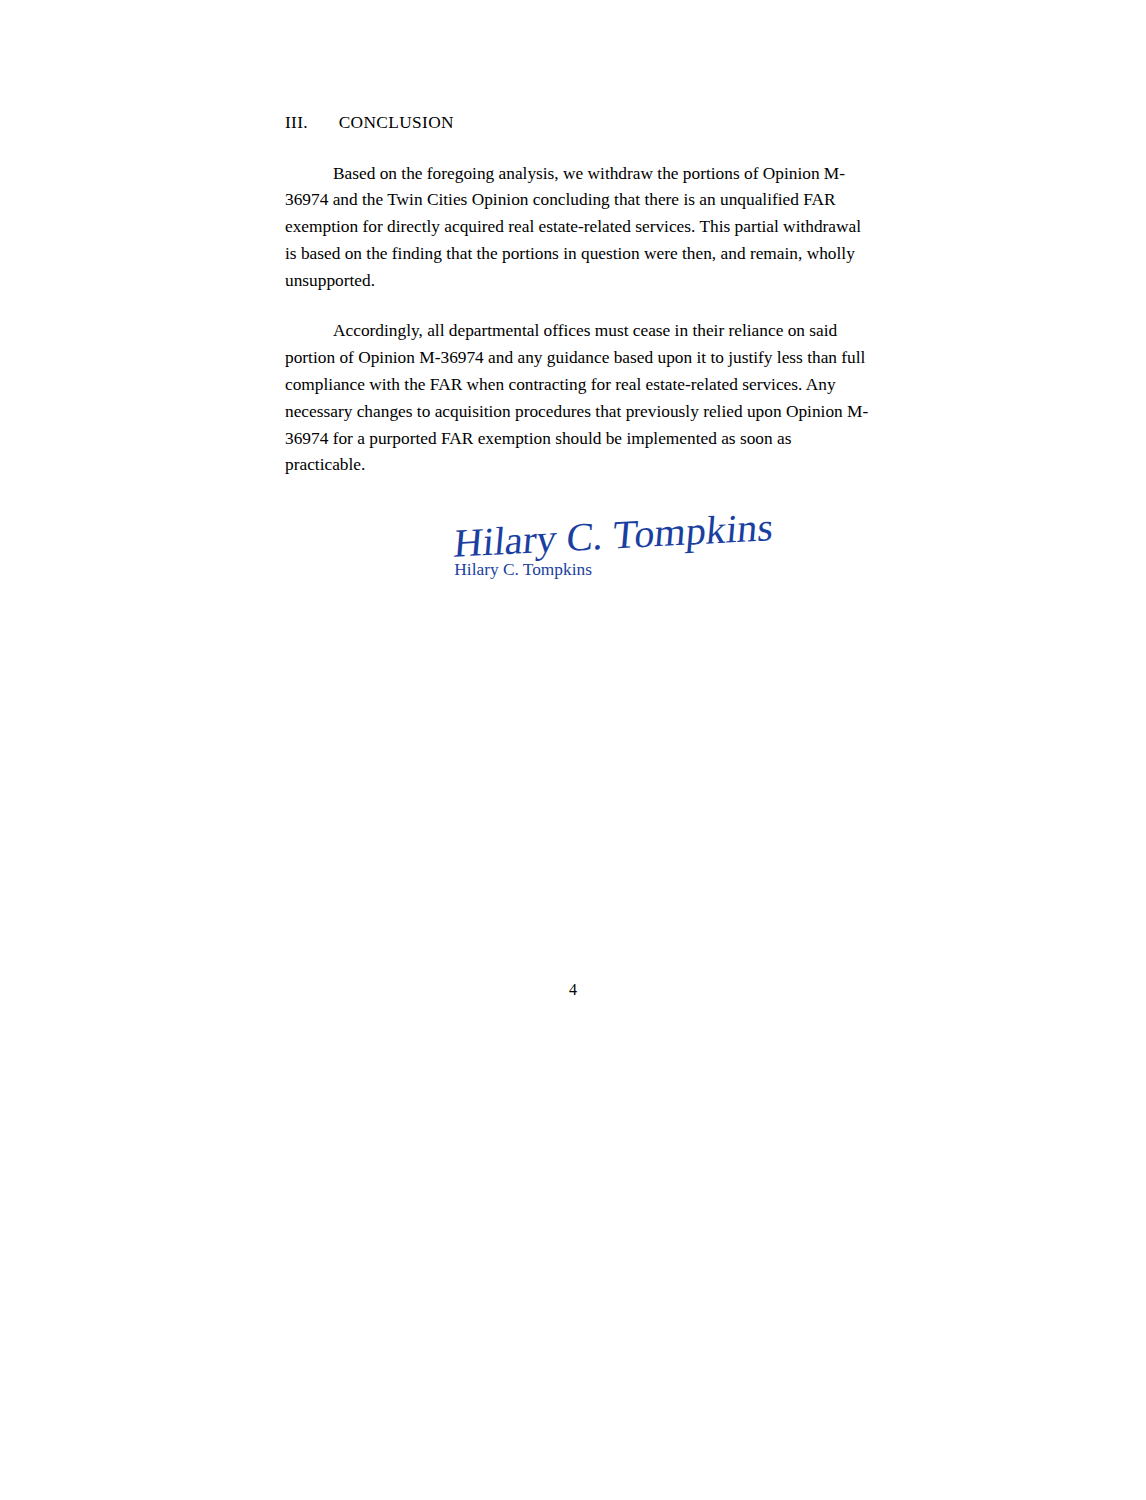III. CONCLUSION
Based on the foregoing analysis, we withdraw the portions of Opinion M-36974 and the Twin Cities Opinion concluding that there is an unqualified FAR exemption for directly acquired real estate-related services. This partial withdrawal is based on the finding that the portions in question were then, and remain, wholly unsupported.
Accordingly, all departmental offices must cease in their reliance on said portion of Opinion M-36974 and any guidance based upon it to justify less than full compliance with the FAR when contracting for real estate-related services. Any necessary changes to acquisition procedures that previously relied upon Opinion M-36974 for a purported FAR exemption should be implemented as soon as practicable.
Hilary C. Tompkins
Hilary C. Tompkins
4